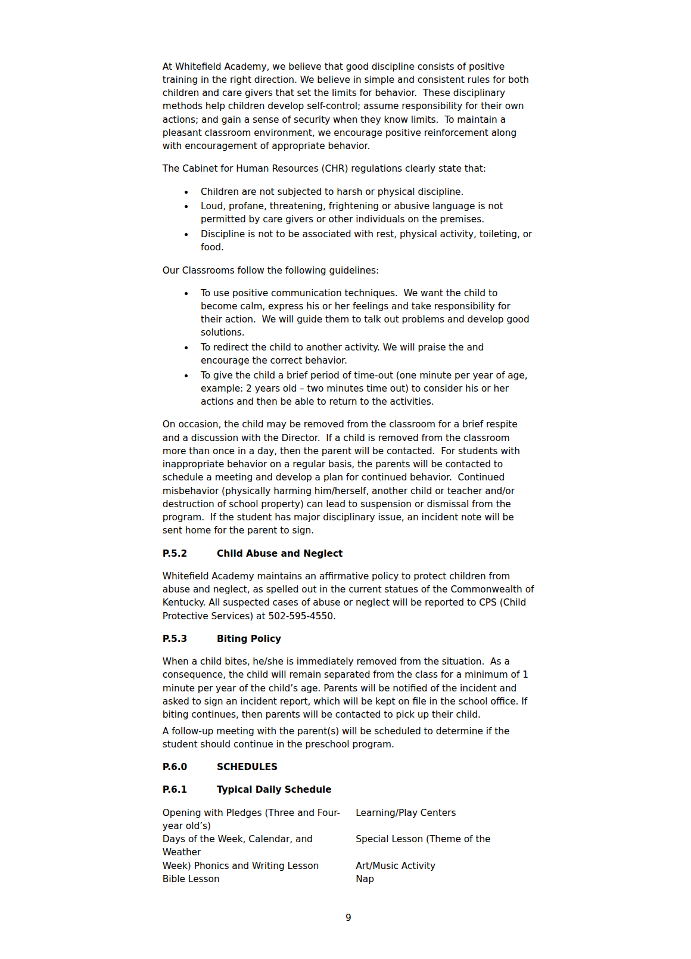At Whitefield Academy, we believe that good discipline consists of positive training in the right direction. We believe in simple and consistent rules for both children and care givers that set the limits for behavior. These disciplinary methods help children develop self-control; assume responsibility for their own actions; and gain a sense of security when they know limits. To maintain a pleasant classroom environment, we encourage positive reinforcement along with encouragement of appropriate behavior.
The Cabinet for Human Resources (CHR) regulations clearly state that:
Children are not subjected to harsh or physical discipline.
Loud, profane, threatening, frightening or abusive language is not permitted by care givers or other individuals on the premises.
Discipline is not to be associated with rest, physical activity, toileting, or food.
Our Classrooms follow the following guidelines:
To use positive communication techniques. We want the child to become calm, express his or her feelings and take responsibility for their action. We will guide them to talk out problems and develop good solutions.
To redirect the child to another activity. We will praise the and encourage the correct behavior.
To give the child a brief period of time-out (one minute per year of age, example: 2 years old – two minutes time out) to consider his or her actions and then be able to return to the activities.
On occasion, the child may be removed from the classroom for a brief respite and a discussion with the Director. If a child is removed from the classroom more than once in a day, then the parent will be contacted. For students with inappropriate behavior on a regular basis, the parents will be contacted to schedule a meeting and develop a plan for continued behavior. Continued misbehavior (physically harming him/herself, another child or teacher and/or destruction of school property) can lead to suspension or dismissal from the program. If the student has major disciplinary issue, an incident note will be sent home for the parent to sign.
P.5.2 Child Abuse and Neglect
Whitefield Academy maintains an affirmative policy to protect children from abuse and neglect, as spelled out in the current statues of the Commonwealth of Kentucky. All suspected cases of abuse or neglect will be reported to CPS (Child Protective Services) at 502-595-4550.
P.5.3 Biting Policy
When a child bites, he/she is immediately removed from the situation. As a consequence, the child will remain separated from the class for a minimum of 1 minute per year of the child’s age. Parents will be notified of the incident and asked to sign an incident report, which will be kept on file in the school office. If biting continues, then parents will be contacted to pick up their child.
A follow-up meeting with the parent(s) will be scheduled to determine if the student should continue in the preschool program.
P.6.0 SCHEDULES
P.6.1 Typical Daily Schedule
| Opening with Pledges (Three and Four-year old’s) | Learning/Play Centers |
| Days of the Week, Calendar, and Weather | Special Lesson (Theme of the |
| Week) Phonics and Writing Lesson | Art/Music Activity |
| Bible Lesson | Nap |
9